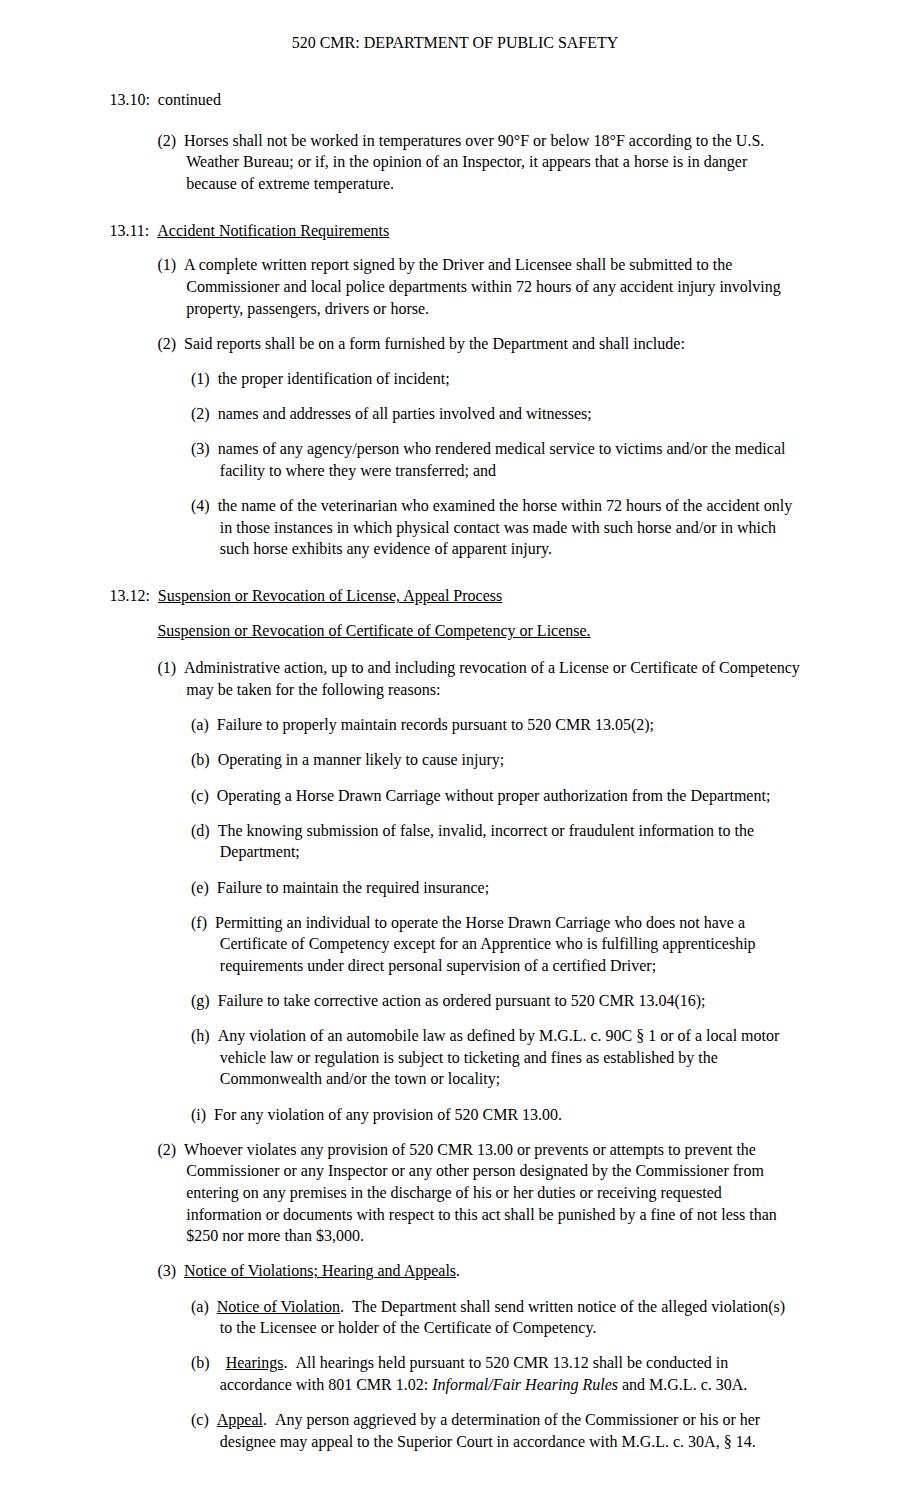520 CMR: DEPARTMENT OF PUBLIC SAFETY
13.10: continued
(2) Horses shall not be worked in temperatures over 90°F or below 18°F according to the U.S. Weather Bureau; or if, in the opinion of an Inspector, it appears that a horse is in danger because of extreme temperature.
13.11: Accident Notification Requirements
(1) A complete written report signed by the Driver and Licensee shall be submitted to the Commissioner and local police departments within 72 hours of any accident injury involving property, passengers, drivers or horse.
(2) Said reports shall be on a form furnished by the Department and shall include:
(1) the proper identification of incident;
(2) names and addresses of all parties involved and witnesses;
(3) names of any agency/person who rendered medical service to victims and/or the medical facility to where they were transferred; and
(4) the name of the veterinarian who examined the horse within 72 hours of the accident only in those instances in which physical contact was made with such horse and/or in which such horse exhibits any evidence of apparent injury.
13.12: Suspension or Revocation of License, Appeal Process
Suspension or Revocation of Certificate of Competency or License.
(1) Administrative action, up to and including revocation of a License or Certificate of Competency may be taken for the following reasons:
(a) Failure to properly maintain records pursuant to 520 CMR 13.05(2);
(b) Operating in a manner likely to cause injury;
(c) Operating a Horse Drawn Carriage without proper authorization from the Department;
(d) The knowing submission of false, invalid, incorrect or fraudulent information to the Department;
(e) Failure to maintain the required insurance;
(f) Permitting an individual to operate the Horse Drawn Carriage who does not have a Certificate of Competency except for an Apprentice who is fulfilling apprenticeship requirements under direct personal supervision of a certified Driver;
(g) Failure to take corrective action as ordered pursuant to 520 CMR 13.04(16);
(h) Any violation of an automobile law as defined by M.G.L. c. 90C § 1 or of a local motor vehicle law or regulation is subject to ticketing and fines as established by the Commonwealth and/or the town or locality;
(i) For any violation of any provision of 520 CMR 13.00.
(2) Whoever violates any provision of 520 CMR 13.00 or prevents or attempts to prevent the Commissioner or any Inspector or any other person designated by the Commissioner from entering on any premises in the discharge of his or her duties or receiving requested information or documents with respect to this act shall be punished by a fine of not less than $250 nor more than $3,000.
(3) Notice of Violations; Hearing and Appeals.
(a) Notice of Violation. The Department shall send written notice of the alleged violation(s) to the Licensee or holder of the Certificate of Competency.
(b) Hearings. All hearings held pursuant to 520 CMR 13.12 shall be conducted in accordance with 801 CMR 1.02: Informal/Fair Hearing Rules and M.G.L. c. 30A.
(c) Appeal. Any person aggrieved by a determination of the Commissioner or his or her designee may appeal to the Superior Court in accordance with M.G.L. c. 30A, § 14.